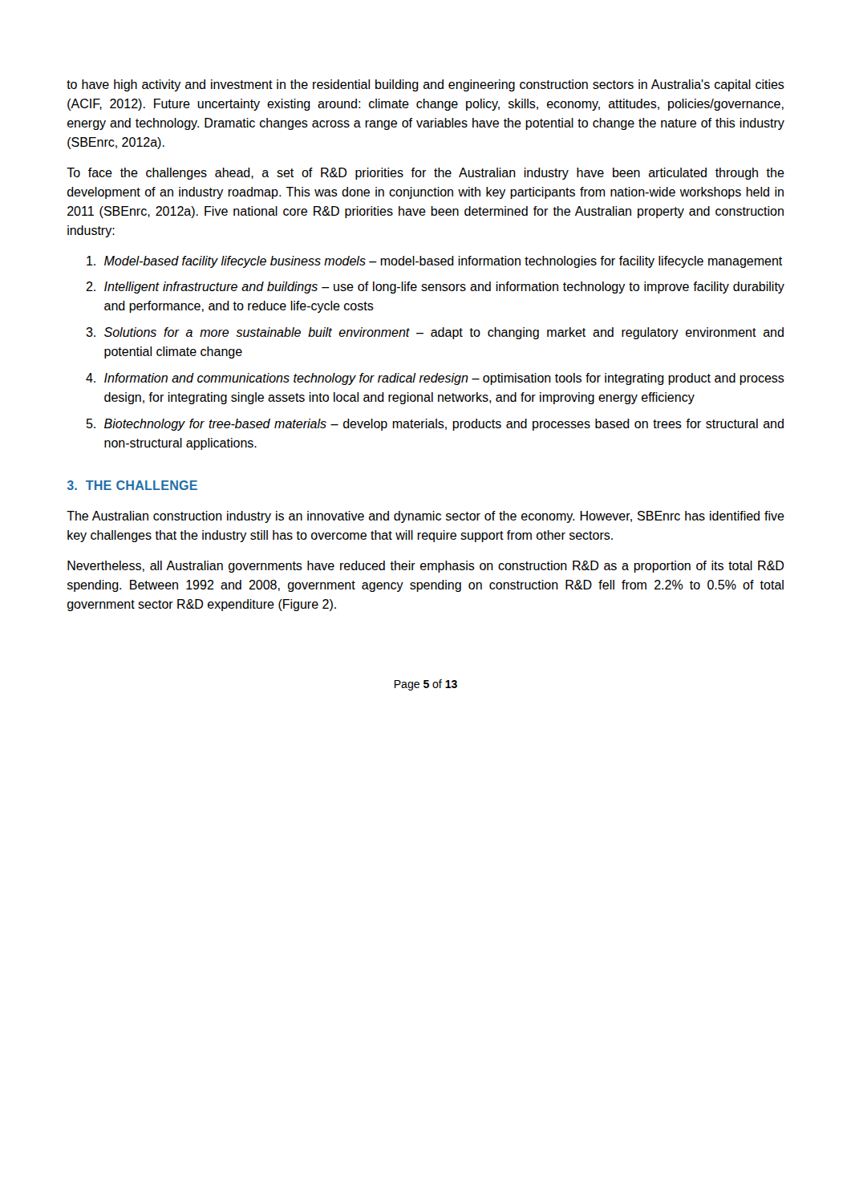to have high activity and investment in the residential building and engineering construction sectors in Australia's capital cities (ACIF, 2012). Future uncertainty existing around: climate change policy, skills, economy, attitudes, policies/governance, energy and technology. Dramatic changes across a range of variables have the potential to change the nature of this industry (SBEnrc, 2012a).
To face the challenges ahead, a set of R&D priorities for the Australian industry have been articulated through the development of an industry roadmap. This was done in conjunction with key participants from nation-wide workshops held in 2011 (SBEnrc, 2012a). Five national core R&D priorities have been determined for the Australian property and construction industry:
Model-based facility lifecycle business models – model-based information technologies for facility lifecycle management
Intelligent infrastructure and buildings – use of long-life sensors and information technology to improve facility durability and performance, and to reduce life-cycle costs
Solutions for a more sustainable built environment – adapt to changing market and regulatory environment and potential climate change
Information and communications technology for radical redesign – optimisation tools for integrating product and process design, for integrating single assets into local and regional networks, and for improving energy efficiency
Biotechnology for tree-based materials – develop materials, products and processes based on trees for structural and non-structural applications.
3. THE CHALLENGE
The Australian construction industry is an innovative and dynamic sector of the economy. However, SBEnrc has identified five key challenges that the industry still has to overcome that will require support from other sectors.
Nevertheless, all Australian governments have reduced their emphasis on construction R&D as a proportion of its total R&D spending. Between 1992 and 2008, government agency spending on construction R&D fell from 2.2% to 0.5% of total government sector R&D expenditure (Figure 2).
Page 5 of 13